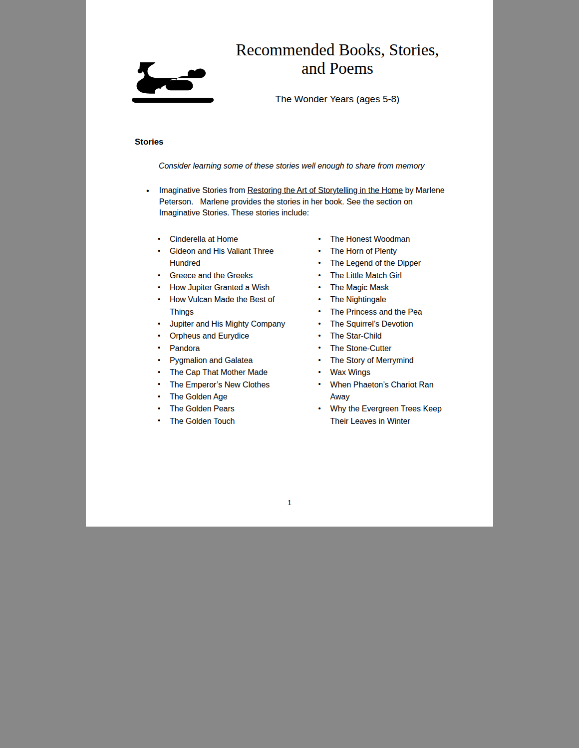Recommended Books, Stories,
and Poems
The Wonder Years (ages 5-8)
Stories
Consider learning some of these stories well enough to share from memory
Imaginative Stories from Restoring the Art of Storytelling in the Home by Marlene Peterson. Marlene provides the stories in her book. See the section on Imaginative Stories. These stories include:
Cinderella at Home
Gideon and His Valiant Three Hundred
Greece and the Greeks
How Jupiter Granted a Wish
How Vulcan Made the Best of Things
Jupiter and His Mighty Company
Orpheus and Eurydice
Pandora
Pygmalion and Galatea
The Cap That Mother Made
The Emperor’s New Clothes
The Golden Age
The Golden Pears
The Golden Touch
The Honest Woodman
The Horn of Plenty
The Legend of the Dipper
The Little Match Girl
The Magic Mask
The Nightingale
The Princess and the Pea
The Squirrel’s Devotion
The Star-Child
The Stone-Cutter
The Story of Merrymind
Wax Wings
When Phaeton’s Chariot Ran Away
Why the Evergreen Trees Keep Their Leaves in Winter
1